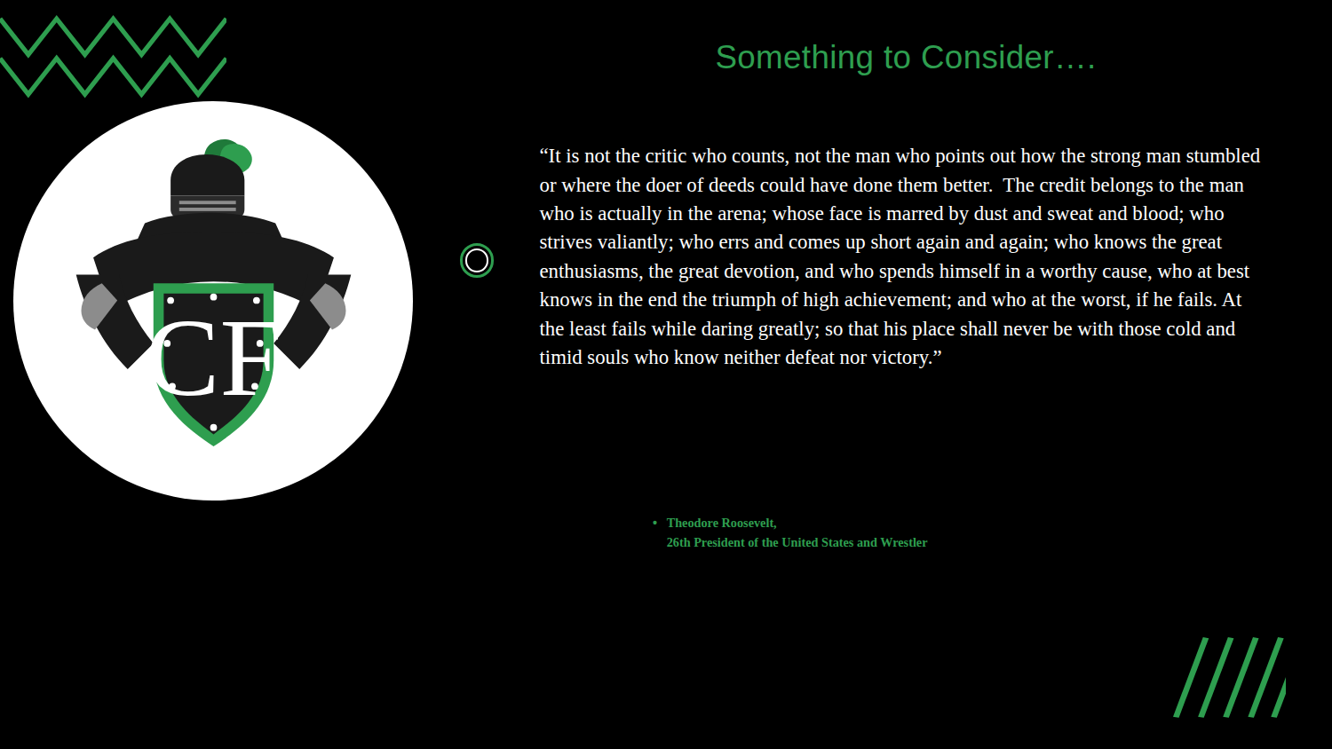CF
Something to Consider….
“It is not the critic who counts, not the man who points out how the strong man stumbled or where the doer of deeds could have done them better. The credit belongs to the man who is actually in the arena; whose face is marred by dust and sweat and blood; who strives valiantly; who errs and comes up short again and again; who knows the great enthusiasms, the great devotion, and who spends himself in a worthy cause, who at best knows in the end the triumph of high achievement; and who at the worst, if he fails. At the least fails while daring greatly; so that his place shall never be with those cold and timid souls who know neither defeat nor victory.”
Theodore Roosevelt,
26th President of the United States and Wrestler